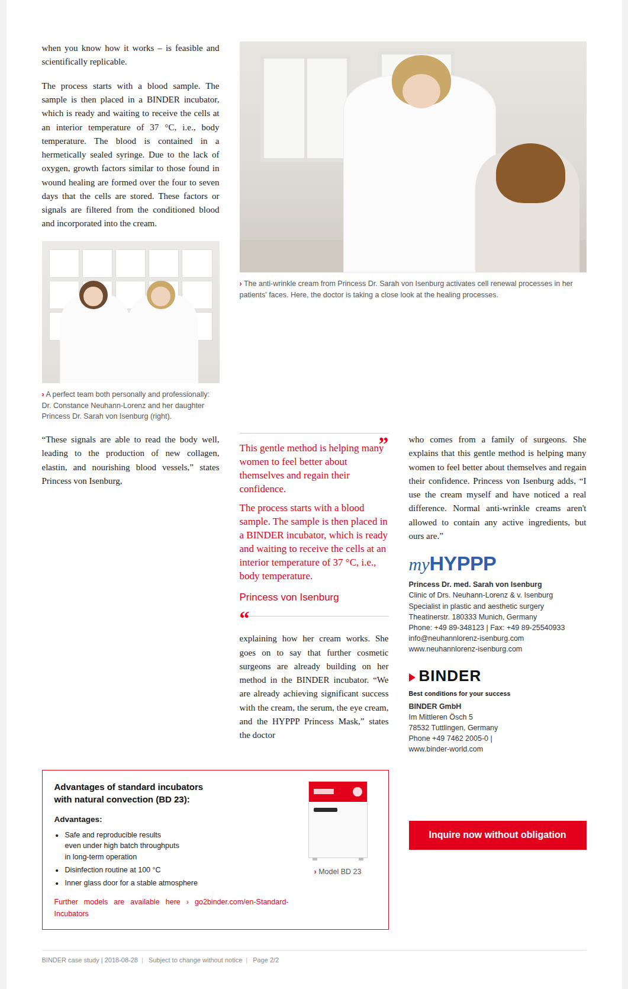when you know how it works – is feasible and scientifically replicable.
The process starts with a blood sample. The sample is then placed in a BINDER incubator, which is ready and waiting to receive the cells at an interior temperature of 37 °C, i.e., body temperature. The blood is contained in a hermetically sealed syringe. Due to the lack of oxygen, growth factors similar to those found in wound healing are formed over the four to seven days that the cells are stored. These factors or signals are filtered from the conditioned blood and incorporated into the cream.
› A perfect team both personally and professionally: Dr. Constance Neuhann-Lorenz and her daughter Princess Dr. Sarah von Isenburg (right).
› The anti-wrinkle cream from Princess Dr. Sarah von Isenburg activates cell renewal processes in her patients' faces. Here, the doctor is taking a close look at the healing processes.
“These signals are able to read the body well, leading to the production of new collagen, elastin, and nourishing blood vessels,” states Princess von Isenburg,
”
This gentle method is helping many women to feel better about themselves and regain their confidence.
The process starts with a blood sample. The sample is then placed in a BINDER incubator, which is ready and waiting to receive the cells at an interior temperature of 37 °C, i.e., body temperature.
“
Princess von Isenburg
explaining how her cream works. She goes on to say that further cosmetic surgeons are already building on her method in the BINDER incubator. “We are already achieving significant success with the cream, the serum, the eye cream, and the HYPPP Princess Mask,” states the doctor
who comes from a family of surgeons. She explains that this gentle method is helping many women to feel better about themselves and regain their confidence. Princess von Isenburg adds, “I use the cream myself and have noticed a real difference. Normal anti-wrinkle creams aren't allowed to contain any active ingredients, but ours are.”
my HYPPP
Princess Dr. med. Sarah von Isenburg
Clinic of Drs. Neuhann-Lorenz & v. Isenburg
Specialist in plastic and aesthetic surgery
Theatinerstr. 180333 Munich, Germany
Phone: +49 89-348123 | Fax: +49 89-25540933
info@neuhannlorenz-isenburg.com
www.neuhannlorenz-isenburg.com
BINDER Best conditions for your success
BINDER GmbH
Im Mittleren Ösch 5
78532 Tuttlingen, Germany
Phone +49 7462 2005-0 |
www.binder-world.com
Advantages of standard incubators
with natural convection (BD 23):
Advantages:
Safe and reproducible results
even under high batch throughputs
in long-term operation
Disinfection routine at 100 °C
Inner glass door for a stable atmosphere
Further models are available here › go2binder.com/en-Standard-Incubators
› Model BD 23
Inquire now without obligation
BINDER case study | 2018-08-28| Subject to change without notice| Page 2/2